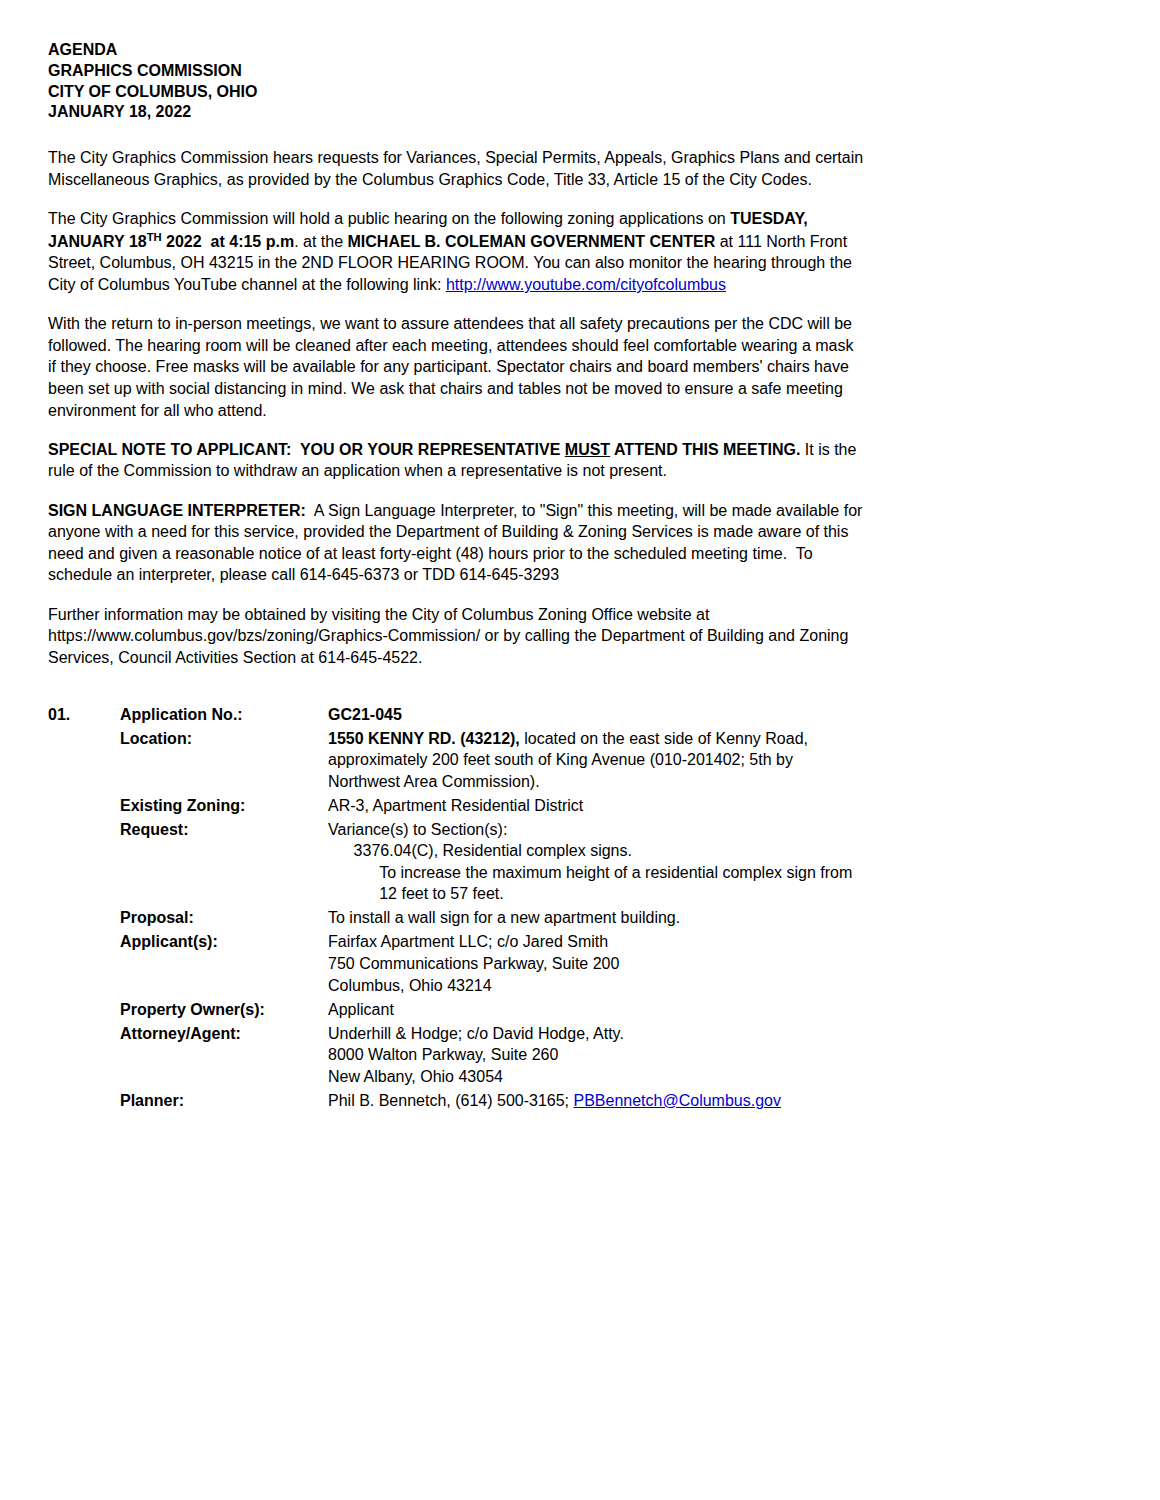AGENDA
GRAPHICS COMMISSION
CITY OF COLUMBUS, OHIO
JANUARY 18, 2022
The City Graphics Commission hears requests for Variances, Special Permits, Appeals, Graphics Plans and certain Miscellaneous Graphics, as provided by the Columbus Graphics Code, Title 33, Article 15 of the City Codes.
The City Graphics Commission will hold a public hearing on the following zoning applications on TUESDAY, JANUARY 18TH 2022 at 4:15 p.m. at the MICHAEL B. COLEMAN GOVERNMENT CENTER at 111 North Front Street, Columbus, OH 43215 in the 2ND FLOOR HEARING ROOM. You can also monitor the hearing through the City of Columbus YouTube channel at the following link: http://www.youtube.com/cityofcolumbus
With the return to in-person meetings, we want to assure attendees that all safety precautions per the CDC will be followed. The hearing room will be cleaned after each meeting, attendees should feel comfortable wearing a mask if they choose. Free masks will be available for any participant. Spectator chairs and board members' chairs have been set up with social distancing in mind. We ask that chairs and tables not be moved to ensure a safe meeting environment for all who attend.
SPECIAL NOTE TO APPLICANT: YOU OR YOUR REPRESENTATIVE MUST ATTEND THIS MEETING. It is the rule of the Commission to withdraw an application when a representative is not present.
SIGN LANGUAGE INTERPRETER: A Sign Language Interpreter, to "Sign" this meeting, will be made available for anyone with a need for this service, provided the Department of Building & Zoning Services is made aware of this need and given a reasonable notice of at least forty-eight (48) hours prior to the scheduled meeting time. To schedule an interpreter, please call 614-645-6373 or TDD 614-645-3293
Further information may be obtained by visiting the City of Columbus Zoning Office website at https://www.columbus.gov/bzs/zoning/Graphics-Commission/ or by calling the Department of Building and Zoning Services, Council Activities Section at 614-645-4522.
| 01. | Application No.: | GC21-045 |
| | Location: | 1550 KENNY RD. (43212), located on the east side of Kenny Road, approximately 200 feet south of King Avenue (010-201402; 5th by Northwest Area Commission). |
| | Existing Zoning: | AR-3, Apartment Residential District |
| | Request: | Variance(s) to Section(s): 3376.04(C), Residential complex signs. To increase the maximum height of a residential complex sign from 12 feet to 57 feet. |
| | Proposal: | To install a wall sign for a new apartment building. |
| | Applicant(s): | Fairfax Apartment LLC; c/o Jared Smith 750 Communications Parkway, Suite 200 Columbus, Ohio 43214 |
| | Property Owner(s): | Applicant |
| | Attorney/Agent: | Underhill & Hodge; c/o David Hodge, Atty. 8000 Walton Parkway, Suite 260 New Albany, Ohio 43054 |
| | Planner: | Phil B. Bennetch, (614) 500-3165; PBBennetch@Columbus.gov |